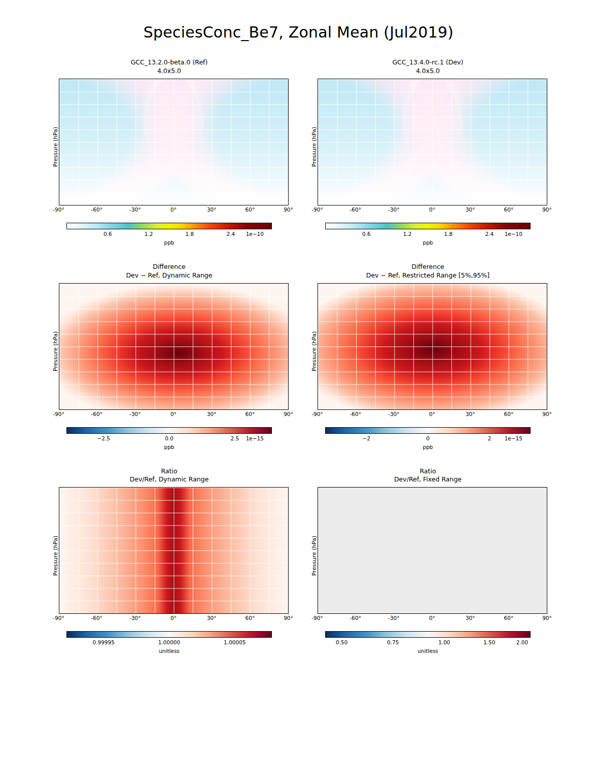SpeciesConc_Be7, Zonal Mean (Jul2019)
GCC_13.2.0-beta.0 (Ref)
4.0x5.0
Pressure (hPa)
1 10 100
-90° -60° -30° 0° 30° 60° 90°
0.6 1.2 1.8 2.4 1e−10
ppb
GCC_13.4.0-rc.1 (Dev)
4.0x5.0
Pressure (hPa)
1 10 100
-90° -60° -30° 0° 30° 60° 90°
0.6 1.2 1.8 2.4 1e−10
ppb
Difference
Dev − Ref, Dynamic Range
Pressure (hPa)
1 10 100
-90° -60° -30° 0° 30° 60° 90°
−2.5 0.0 2.5 1e−15
ppb
Difference
Dev − Ref, Restricted Range [5%,95%]
Pressure (hPa)
1 10 100
-90° -60° -30° 0° 30° 60° 90°
−2 0 2 1e−15
ppb
Ratio
Dev/Ref, Dynamic Range
Pressure (hPa)
1 10 100
-90° -60° -30° 0° 30° 60° 90°
0.99995 1.00000 1.00005
unitless
Ratio
Dev/Ref, Fixed Range
Pressure (hPa)
1 10 100
-90° -60° -30° 0° 30° 60° 90°
0.50 0.75 1.00 1.50 2.00
unitless